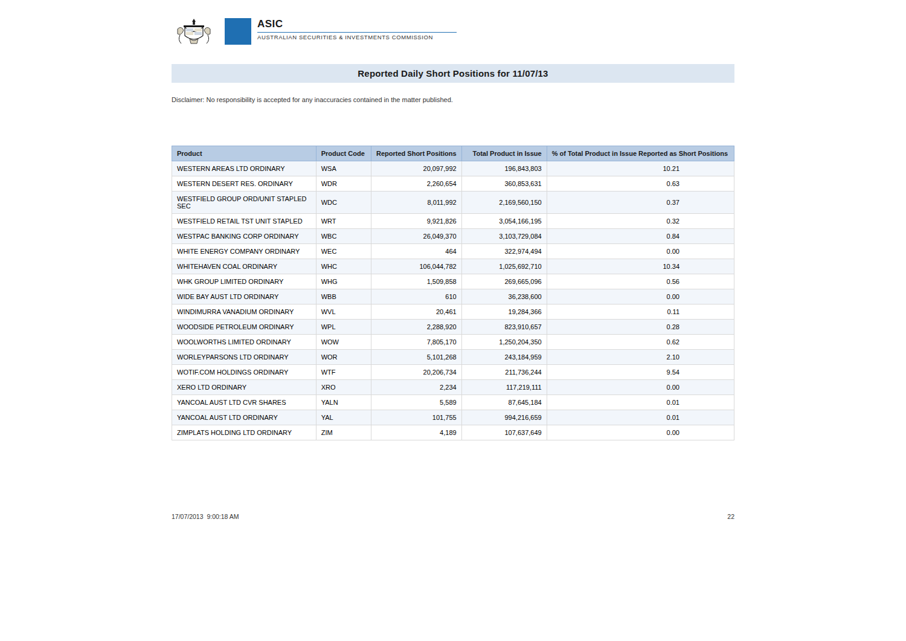ASIC
Australian Securities & Investments Commission
Reported Daily Short Positions for 11/07/13
Disclaimer: No responsibility is accepted for any inaccuracies contained in the matter published.
| Product | Product Code | Reported Short Positions | Total Product in Issue | % of Total Product in Issue Reported as Short Positions |
| --- | --- | --- | --- | --- |
| WESTERN AREAS LTD ORDINARY | WSA | 20,097,992 | 196,843,803 | 10.21 |
| WESTERN DESERT RES. ORDINARY | WDR | 2,260,654 | 360,853,631 | 0.63 |
| WESTFIELD GROUP ORD/UNIT STAPLED SEC | WDC | 8,011,992 | 2,169,560,150 | 0.37 |
| WESTFIELD RETAIL TST UNIT STAPLED | WRT | 9,921,826 | 3,054,166,195 | 0.32 |
| WESTPAC BANKING CORP ORDINARY | WBC | 26,049,370 | 3,103,729,084 | 0.84 |
| WHITE ENERGY COMPANY ORDINARY | WEC | 464 | 322,974,494 | 0.00 |
| WHITEHAVEN COAL ORDINARY | WHC | 106,044,782 | 1,025,692,710 | 10.34 |
| WHK GROUP LIMITED ORDINARY | WHG | 1,509,858 | 269,665,096 | 0.56 |
| WIDE BAY AUST LTD ORDINARY | WBB | 610 | 36,238,600 | 0.00 |
| WINDIMURRA VANADIUM ORDINARY | WVL | 20,461 | 19,284,366 | 0.11 |
| WOODSIDE PETROLEUM ORDINARY | WPL | 2,288,920 | 823,910,657 | 0.28 |
| WOOLWORTHS LIMITED ORDINARY | WOW | 7,805,170 | 1,250,204,350 | 0.62 |
| WORLEYPARSONS LTD ORDINARY | WOR | 5,101,268 | 243,184,959 | 2.10 |
| WOTIF.COM HOLDINGS ORDINARY | WTF | 20,206,734 | 211,736,244 | 9.54 |
| XERO LTD ORDINARY | XRO | 2,234 | 117,219,111 | 0.00 |
| YANCOAL AUST LTD CVR SHARES | YALN | 5,589 | 87,645,184 | 0.01 |
| YANCOAL AUST LTD ORDINARY | YAL | 101,755 | 994,216,659 | 0.01 |
| ZIMPLATS HOLDING LTD ORDINARY | ZIM | 4,189 | 107,637,649 | 0.00 |
17/07/2013 9:00:18 AM
22